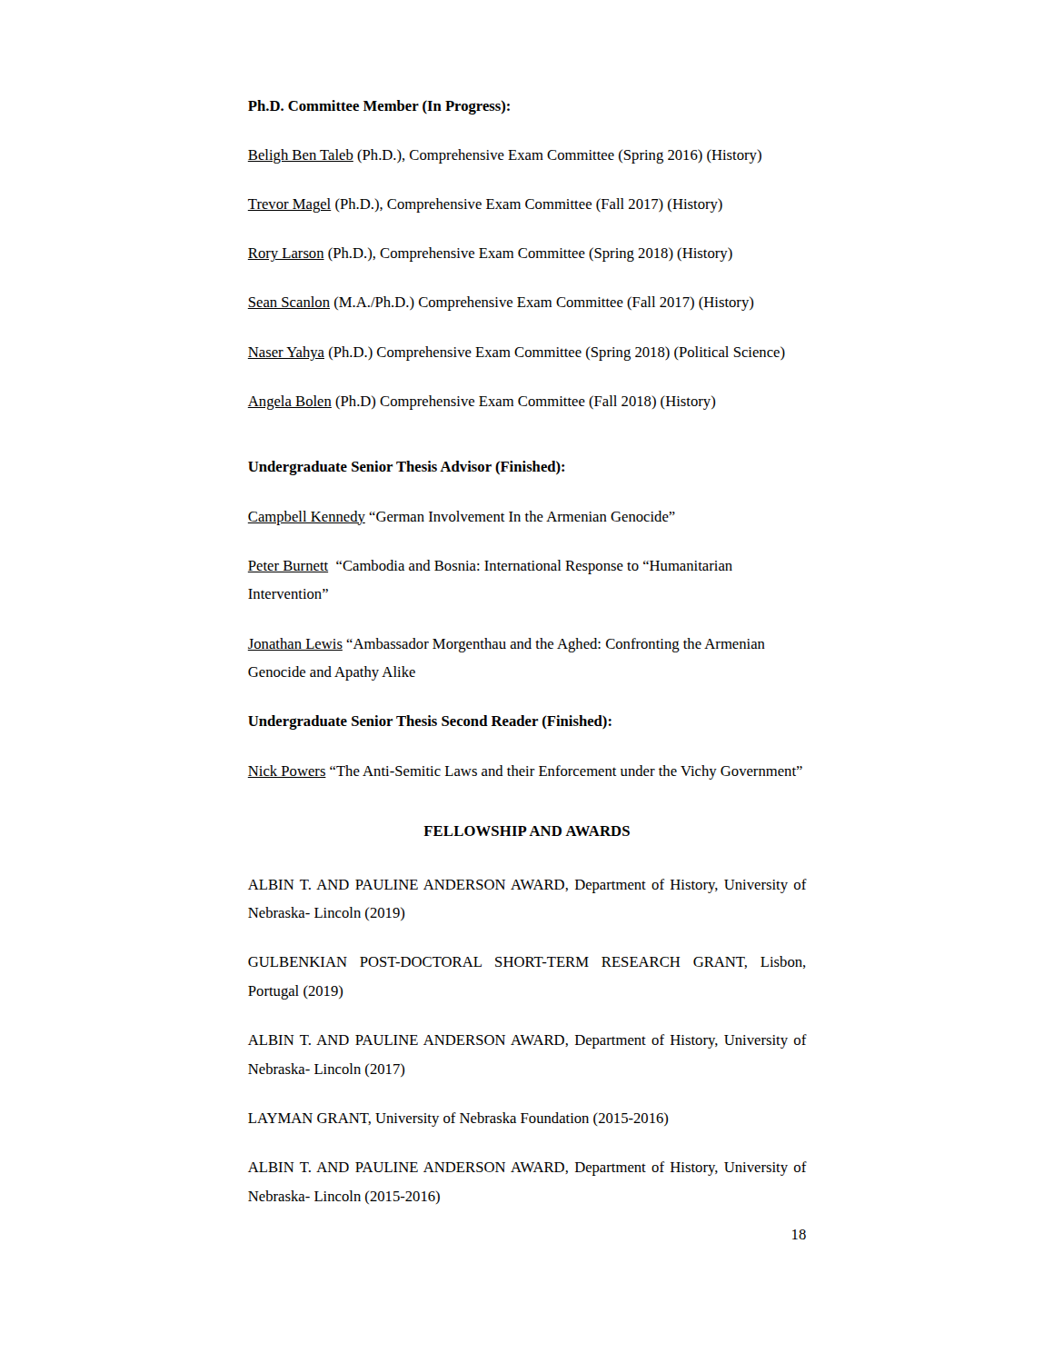Ph.D. Committee Member (In Progress):
Beligh Ben Taleb (Ph.D.), Comprehensive Exam Committee (Spring 2016) (History)
Trevor Magel (Ph.D.), Comprehensive Exam Committee (Fall 2017) (History)
Rory Larson (Ph.D.), Comprehensive Exam Committee (Spring 2018) (History)
Sean Scanlon (M.A./Ph.D.) Comprehensive Exam Committee (Fall 2017) (History)
Naser Yahya (Ph.D.) Comprehensive Exam Committee (Spring 2018) (Political Science)
Angela Bolen (Ph.D) Comprehensive Exam Committee (Fall 2018) (History)
Undergraduate Senior Thesis Advisor (Finished):
Campbell Kennedy “German Involvement In the Armenian Genocide”
Peter Burnett “Cambodia and Bosnia: International Response to “Humanitarian Intervention”
Jonathan Lewis “Ambassador Morgenthau and the Aghed: Confronting the Armenian Genocide and Apathy Alike
Undergraduate Senior Thesis Second Reader (Finished):
Nick Powers “The Anti-Semitic Laws and their Enforcement under the Vichy Government”
FELLOWSHIP AND AWARDS
ALBIN T. AND PAULINE ANDERSON AWARD, Department of History, University of Nebraska- Lincoln (2019)
GULBENKIAN POST-DOCTORAL SHORT-TERM RESEARCH GRANT, Lisbon, Portugal (2019)
ALBIN T. AND PAULINE ANDERSON AWARD, Department of History, University of Nebraska- Lincoln (2017)
LAYMAN GRANT, University of Nebraska Foundation (2015-2016)
ALBIN T. AND PAULINE ANDERSON AWARD, Department of History, University of Nebraska- Lincoln (2015-2016)
18